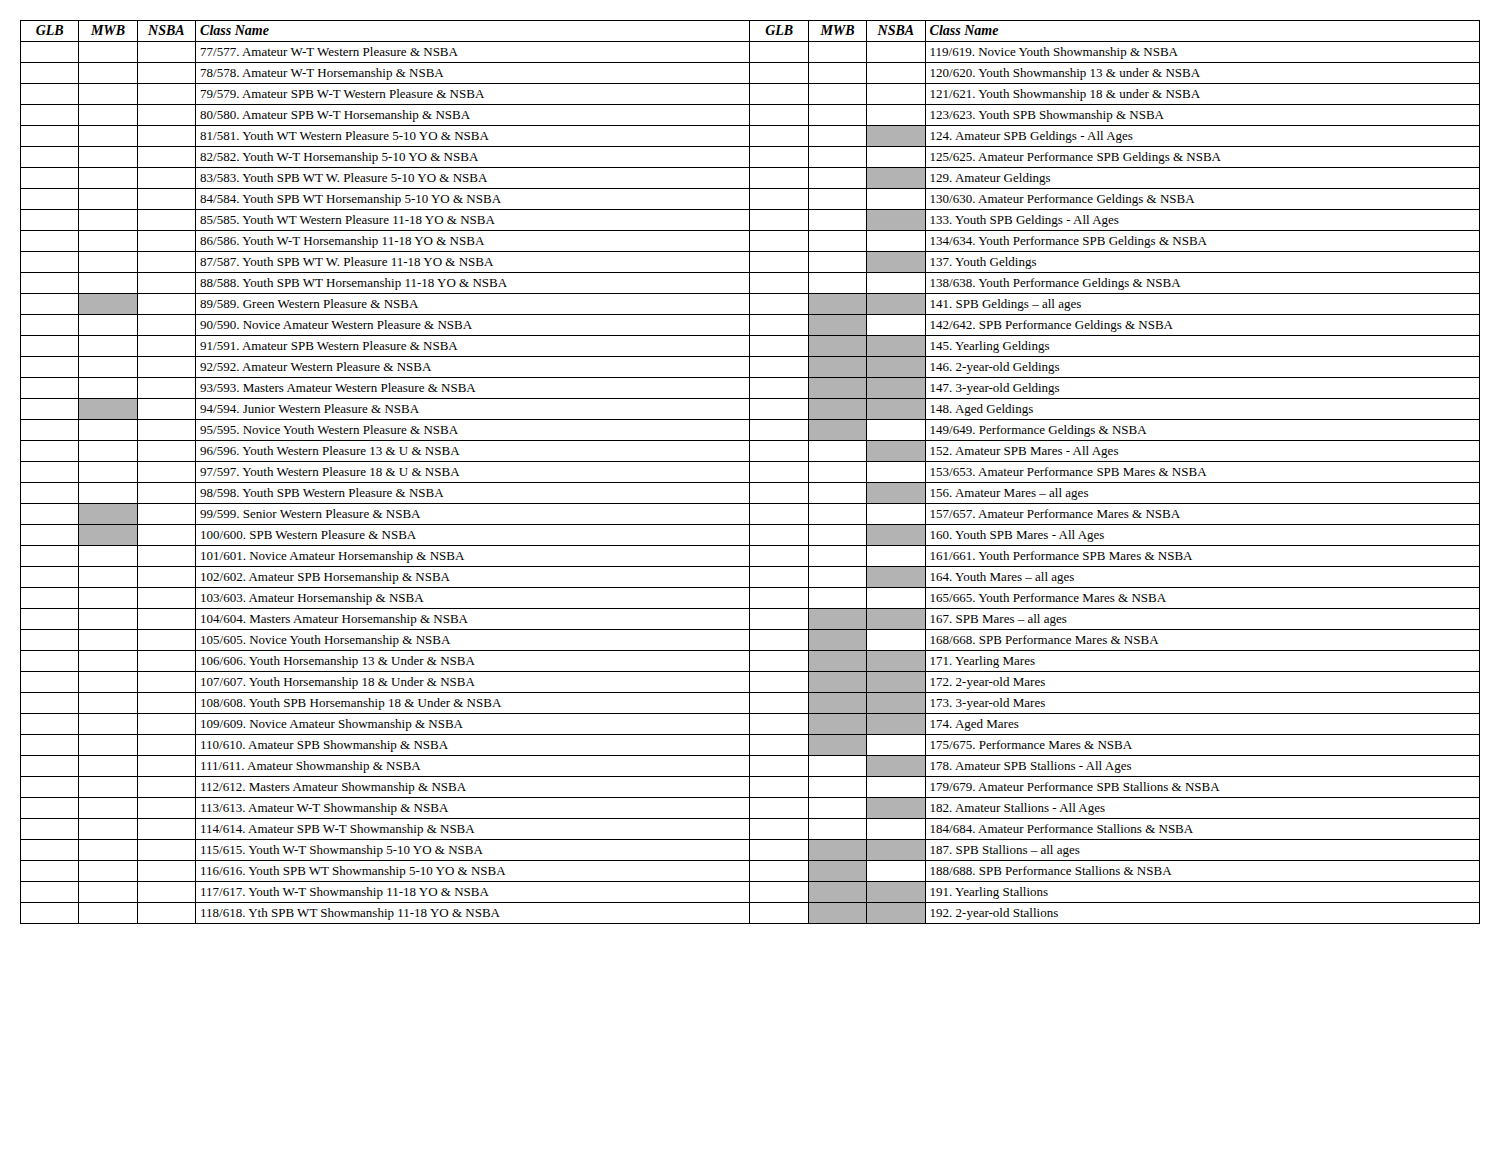| GLB | MWB | NSBA | Class Name | GLB | MWB | NSBA | Class Name |
| --- | --- | --- | --- | --- | --- | --- | --- |
| | | | 77/577. Amateur W-T Western Pleasure & NSBA | | | | 119/619. Novice Youth Showmanship & NSBA |
| | | | 78/578. Amateur W-T Horsemanship & NSBA | | | | 120/620. Youth Showmanship 13 & under & NSBA |
| | | | 79/579. Amateur SPB W-T Western Pleasure & NSBA | | | | 121/621. Youth Showmanship 18 & under & NSBA |
| | | | 80/580. Amateur SPB W-T Horsemanship & NSBA | | | | 123/623. Youth SPB Showmanship & NSBA |
| | | | 81/581. Youth WT Western Pleasure 5-10 YO & NSBA | | | | 124. Amateur SPB Geldings - All Ages |
| | | | 82/582. Youth W-T Horsemanship 5-10 YO & NSBA | | | | 125/625. Amateur Performance SPB Geldings & NSBA |
| | | | 83/583. Youth SPB WT W. Pleasure 5-10 YO & NSBA | | | | 129. Amateur Geldings |
| | | | 84/584. Youth SPB WT Horsemanship 5-10 YO & NSBA | | | | 130/630. Amateur Performance Geldings & NSBA |
| | | | 85/585. Youth WT Western Pleasure 11-18 YO & NSBA | | | | 133. Youth SPB Geldings - All Ages |
| | | | 86/586. Youth W-T Horsemanship 11-18 YO & NSBA | | | | 134/634. Youth Performance SPB Geldings & NSBA |
| | | | 87/587. Youth SPB WT W. Pleasure 11-18 YO & NSBA | | | | 137. Youth Geldings |
| | | | 88/588. Youth SPB WT Horsemanship 11-18 YO & NSBA | | | | 138/638. Youth Performance Geldings & NSBA |
| | | | 89/589. Green Western Pleasure & NSBA | | | | 141. SPB Geldings – all ages |
| | | | 90/590. Novice Amateur Western Pleasure & NSBA | | | | 142/642. SPB Performance Geldings & NSBA |
| | | | 91/591. Amateur SPB Western Pleasure & NSBA | | | | 145. Yearling Geldings |
| | | | 92/592. Amateur Western Pleasure & NSBA | | | | 146. 2-year-old Geldings |
| | | | 93/593. Masters Amateur Western Pleasure & NSBA | | | | 147. 3-year-old Geldings |
| | | | 94/594. Junior Western Pleasure & NSBA | | | | 148. Aged Geldings |
| | | | 95/595. Novice Youth Western Pleasure & NSBA | | | | 149/649. Performance Geldings & NSBA |
| | | | 96/596. Youth Western Pleasure 13 & U & NSBA | | | | 152. Amateur SPB Mares - All Ages |
| | | | 97/597. Youth Western Pleasure 18 & U & NSBA | | | | 153/653. Amateur Performance SPB Mares & NSBA |
| | | | 98/598. Youth SPB Western Pleasure & NSBA | | | | 156. Amateur Mares – all ages |
| | | | 99/599. Senior Western Pleasure & NSBA | | | | 157/657. Amateur Performance Mares & NSBA |
| | | | 100/600. SPB Western Pleasure & NSBA | | | | 160. Youth SPB Mares - All Ages |
| | | | 101/601. Novice Amateur Horsemanship & NSBA | | | | 161/661. Youth Performance SPB Mares & NSBA |
| | | | 102/602. Amateur SPB Horsemanship & NSBA | | | | 164. Youth Mares – all ages |
| | | | 103/603. Amateur Horsemanship & NSBA | | | | 165/665. Youth Performance Mares & NSBA |
| | | | 104/604. Masters Amateur Horsemanship & NSBA | | | | 167. SPB Mares – all ages |
| | | | 105/605. Novice Youth Horsemanship & NSBA | | | | 168/668. SPB Performance Mares & NSBA |
| | | | 106/606. Youth Horsemanship 13 & Under & NSBA | | | | 171. Yearling Mares |
| | | | 107/607. Youth Horsemanship 18 & Under & NSBA | | | | 172. 2-year-old Mares |
| | | | 108/608. Youth SPB Horsemanship 18 & Under & NSBA | | | | 173. 3-year-old Mares |
| | | | 109/609. Novice Amateur Showmanship & NSBA | | | | 174. Aged Mares |
| | | | 110/610. Amateur SPB Showmanship & NSBA | | | | 175/675. Performance Mares & NSBA |
| | | | 111/611. Amateur Showmanship & NSBA | | | | 178. Amateur SPB Stallions - All Ages |
| | | | 112/612. Masters Amateur Showmanship & NSBA | | | | 179/679. Amateur Performance SPB Stallions & NSBA |
| | | | 113/613. Amateur W-T Showmanship & NSBA | | | | 182. Amateur Stallions - All Ages |
| | | | 114/614. Amateur SPB W-T Showmanship & NSBA | | | | 184/684. Amateur Performance Stallions & NSBA |
| | | | 115/615. Youth W-T Showmanship 5-10 YO & NSBA | | | | 187. SPB Stallions – all ages |
| | | | 116/616. Youth SPB WT Showmanship 5-10 YO & NSBA | | | | 188/688. SPB Performance Stallions & NSBA |
| | | | 117/617. Youth W-T Showmanship 11-18 YO & NSBA | | | | 191. Yearling Stallions |
| | | | 118/618. Yth SPB WT Showmanship 11-18 YO & NSBA | | | | 192. 2-year-old Stallions |